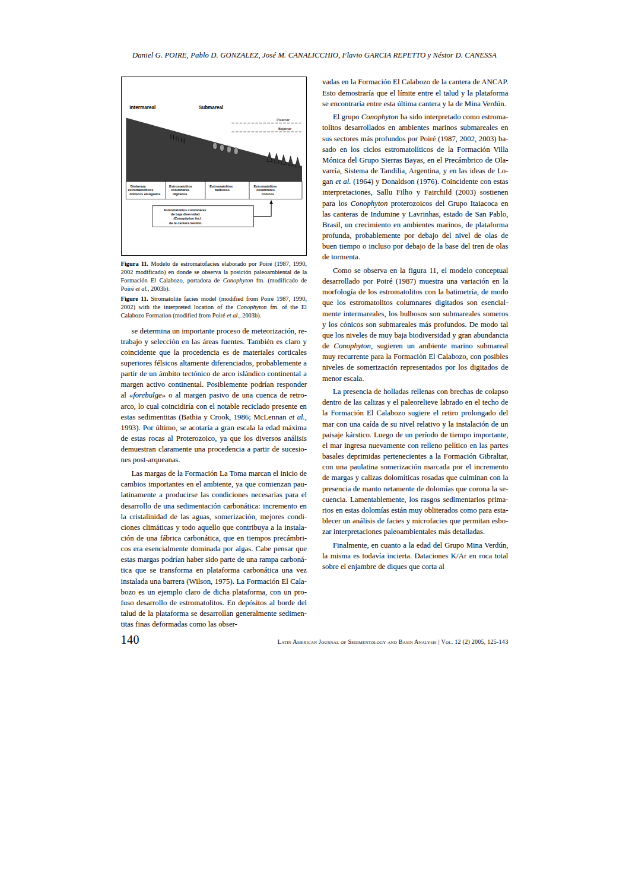Daniel G. POIRE, Pablo D. GONZALEZ, José M. CANALICCHIO, Flavio GARCIA REPETTO y Néstor D. CANESSA
Intermareal Submareal Pleamar Bajamar Bioherma estromatolíticos dómicos elongados Estromatolitos columnares digitados Estromatolitos bulbosos Estromatolitos columnares cónicos Estromatolitos columnares de baja diversidad (Conophyton fm.) de la cantera Verdún.
Figura 11. Modelo de estromatofacies elaborado por Poiré (1987, 1990, 2002 modificado) en donde se observa la posición paleoambiental de la Formación El Calabozo, portadora de Conophyton fm. (modificado de Poiré et al., 2003b). Figure 11. Stromatolite facies model (modified from Poiré 1987, 1990, 2002) with the interpreted location of the Conophyton fm. of the El Calabozo Formation (modified from Poiré et al., 2003b).
se determina un importante proceso de meteorización, retrabajo y selección en las áreas fuentes. También es claro y coincidente que la procedencia es de materiales corticales superiores félsicos altamente diferenciados, probablemente a partir de un ámbito tectónico de arco islándico continental a margen activo continental. Posiblemente podrían responder al «forebulge» o al margen pasivo de una cuenca de retroarco, lo cual coincidiría con el notable reciclado presente en estas sedimentitas (Bathia y Crook, 1986; McLennan et al., 1993). Por último, se acotaría a gran escala la edad máxima de estas rocas al Proterozoico, ya que los diversos análisis demuestran claramente una procedencia a partir de sucesiones post-arqueanas.
Las margas de la Formación La Toma marcan el inicio de cambios importantes en el ambiente, ya que comienzan paulatinamente a producirse las condiciones necesarias para el desarrollo de una sedimentación carbonática: incremento en la cristalinidad de las aguas, somerización, mejores condiciones climáticas y todo aquello que contribuya a la instalación de una fábrica carbonática, que en tiempos precámbricos era esencialmente dominada por algas. Cabe pensar que estas margas podrían haber sido parte de una rampa carbonática que se transforma en plataforma carbonática una vez instalada una barrera (Wilson, 1975). La Formación El Calabozo es un ejemplo claro de dicha plataforma, con un profuso desarrollo de estromatolitos. En depósitos al borde del talud de la plataforma se desarrollan generalmente sedimentitas finas deformadas como las obser-
vadas en la Formación El Calabozo de la cantera de ANCAP. Esto demostraría que el límite entre el talud y la plataforma se encontraría entre esta última cantera y la de Mina Verdún.
El grupo Conophyton ha sido interpretado como estromatolitos desarrollados en ambientes marinos submareales en sus sectores más profundos por Poiré (1987, 2002, 2003) basado en los ciclos estromatolíticos de la Formación Villa Mónica del Grupo Sierras Bayas, en el Precámbrico de Olavarría, Sistema de Tandilia, Argentina, y en las ideas de Logan et al. (1964) y Donaldson (1976). Coincidente con estas interpretaciones, Sallu Filho y Fairchild (2003) sostienen para los Conophyton proterozoicos del Grupo Itaiacoca en las canteras de Indumine y Lavrinhas, estado de San Pablo, Brasil, un crecimiento en ambientes marinos, de plataforma profunda, probablemente por debajo del nivel de olas de buen tiempo o incluso por debajo de la base del tren de olas de tormenta.
Como se observa en la figura 11, el modelo conceptual desarrollado por Poiré (1987) muestra una variación en la morfología de los estromatolitos con la batimetría, de modo que los estromatolitos columnares digitados son esencialmente intermareales, los bulbosos son submareales someros y los cónicos son submareales más profundos. De modo tal que los niveles de muy baja biodiversidad y gran abundancia de Conophyton, sugieren un ambiente marino submareal muy recurrente para la Formación El Calabozo, con posibles niveles de somerización representados por los digitados de menor escala.
La presencia de holladas rellenas con brechas de colapso dentro de las calizas y el paleorelieve labrado en el techo de la Formación El Calabozo sugiere el retiro prolongado del mar con una caída de su nivel relativo y la instalación de un paisaje kárstico. Luego de un período de tiempo importante, el mar ingresa nuevamente con relleno pelítico en las partes basales deprimidas pertenecientes a la Formación Gibraltar, con una paulatina somerización marcada por el incremento de margas y calizas dolomíticas rosadas que culminan con la presencia de manto netamente de dolomías que corona la secuencia. Lamentablemente, los rasgos sedimentarios primarios en estas dolomías están muy obliterados como para establecer un análisis de facies y microfacies que permitan esbozar interpretaciones paleoambientales más detalladas.
Finalmente, en cuanto a la edad del Grupo Mina Verdún, la misma es todavía incierta. Dataciones K/Ar en roca total sobre el enjambre de diques que corta al
140
Latin American Journal of Sedimentology and Basin Analysis | Vol. 12 (2) 2005, 125-143